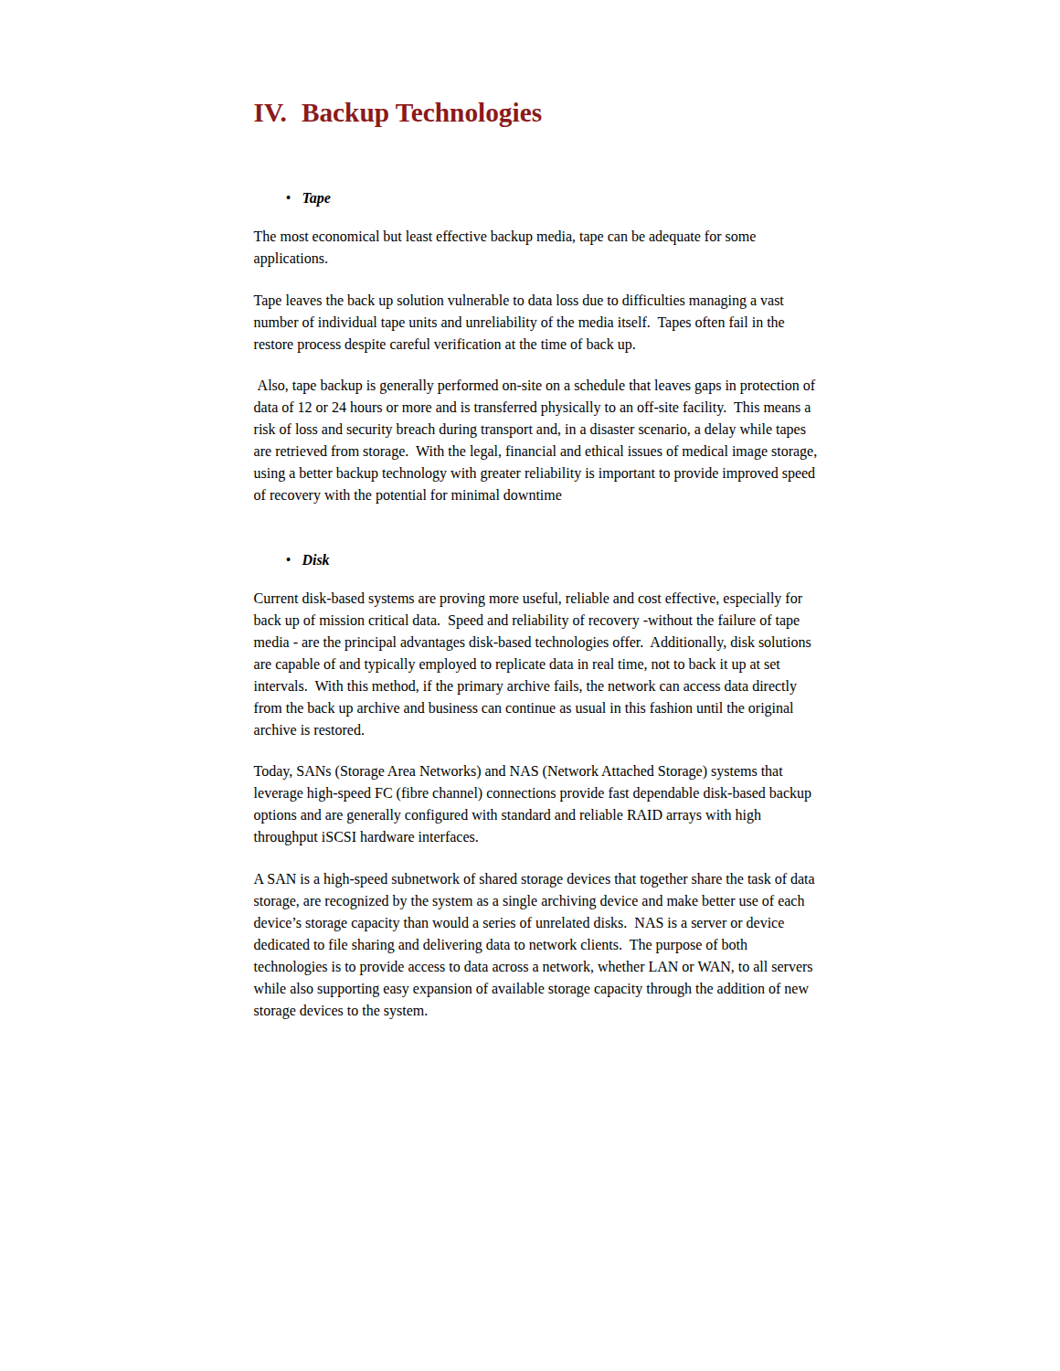IV. Backup Technologies
Tape
The most economical but least effective backup media, tape can be adequate for some applications.
Tape leaves the back up solution vulnerable to data loss due to difficulties managing a vast number of individual tape units and unreliability of the media itself. Tapes often fail in the restore process despite careful verification at the time of back up.
Also, tape backup is generally performed on-site on a schedule that leaves gaps in protection of data of 12 or 24 hours or more and is transferred physically to an off-site facility. This means a risk of loss and security breach during transport and, in a disaster scenario, a delay while tapes are retrieved from storage. With the legal, financial and ethical issues of medical image storage, using a better backup technology with greater reliability is important to provide improved speed of recovery with the potential for minimal downtime
Disk
Current disk-based systems are proving more useful, reliable and cost effective, especially for back up of mission critical data. Speed and reliability of recovery -without the failure of tape media - are the principal advantages disk-based technologies offer. Additionally, disk solutions are capable of and typically employed to replicate data in real time, not to back it up at set intervals. With this method, if the primary archive fails, the network can access data directly from the back up archive and business can continue as usual in this fashion until the original archive is restored.
Today, SANs (Storage Area Networks) and NAS (Network Attached Storage) systems that leverage high-speed FC (fibre channel) connections provide fast dependable disk-based backup options and are generally configured with standard and reliable RAID arrays with high throughput iSCSI hardware interfaces.
A SAN is a high-speed subnetwork of shared storage devices that together share the task of data storage, are recognized by the system as a single archiving device and make better use of each device’s storage capacity than would a series of unrelated disks. NAS is a server or device dedicated to file sharing and delivering data to network clients. The purpose of both technologies is to provide access to data across a network, whether LAN or WAN, to all servers while also supporting easy expansion of available storage capacity through the addition of new storage devices to the system.